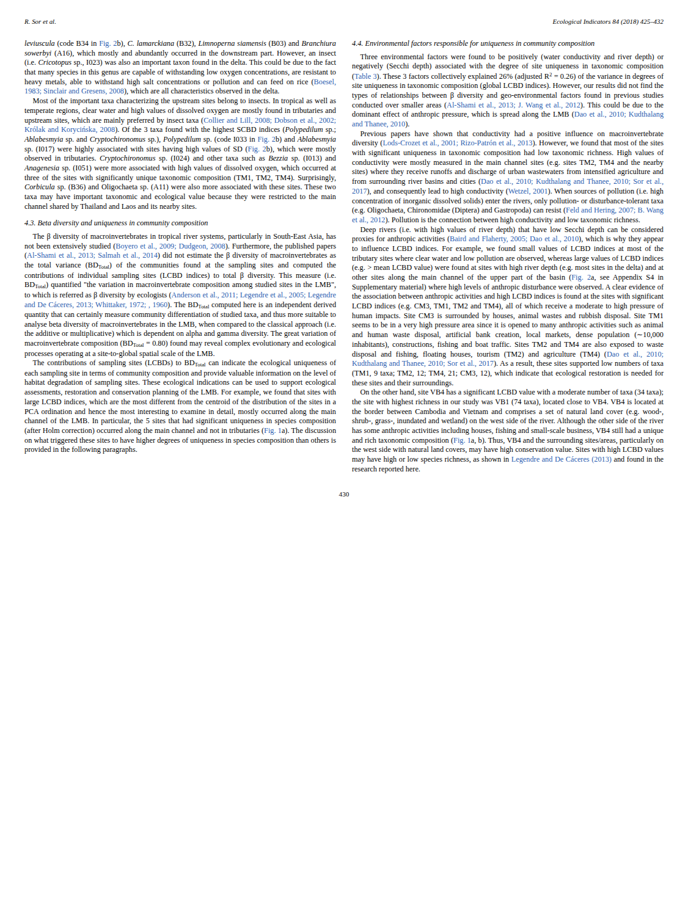R. Sor et al.
Ecological Indicators 84 (2018) 425–432
leviuscula (code B34 in Fig. 2b), C. lamarckiana (B32), Limnoperna siamensis (B03) and Branchiura sowerbyi (A16), which mostly and abundantly occurred in the downstream part. However, an insect (i.e. Cricotopus sp., I023) was also an important taxon found in the delta. This could be due to the fact that many species in this genus are capable of withstanding low oxygen concentrations, are resistant to heavy metals, able to withstand high salt concentrations or pollution and can feed on rice (Boesel, 1983; Sinclair and Gresens, 2008), which are all characteristics observed in the delta.
Most of the important taxa characterizing the upstream sites belong to insects. In tropical as well as temperate regions, clear water and high values of dissolved oxygen are mostly found in tributaries and upstream sites, which are mainly preferred by insect taxa (Collier and Lill, 2008; Dobson et al., 2002; Królak and Korycińska, 2008). Of the 3 taxa found with the highest SCBD indices (Polypedilum sp.; Ablabesmyia sp. and Cryptochironomus sp.), Polypedilum sp. (code I033 in Fig. 2b) and Ablabesmyia sp. (I017) were highly associated with sites having high values of SD (Fig. 2b), which were mostly observed in tributaries. Cryptochironomus sp. (I024) and other taxa such as Bezzia sp. (I013) and Anagenesia sp. (I051) were more associated with high values of dissolved oxygen, which occurred at three of the sites with significantly unique taxonomic composition (TM1, TM2, TM4). Surprisingly, Corbicula sp. (B36) and Oligochaeta sp. (A11) were also more associated with these sites. These two taxa may have important taxonomic and ecological value because they were restricted to the main channel shared by Thailand and Laos and its nearby sites.
4.3. Beta diversity and uniqueness in community composition
The β diversity of macroinvertebrates in tropical river systems, particularly in South-East Asia, has not been extensively studied (Boyero et al., 2009; Dudgeon, 2008). Furthermore, the published papers (Al-Shami et al., 2013; Salmah et al., 2014) did not estimate the β diversity of macroinvertebrates as the total variance (BDTotal) of the communities found at the sampling sites and computed the contributions of individual sampling sites (LCBD indices) to total β diversity. This measure (i.e. BDTotal) quantified "the variation in macroinvertebrate composition among studied sites in the LMB", to which is referred as β diversity by ecologists (Anderson et al., 2011; Legendre et al., 2005; Legendre and De Cáceres, 2013; Whittaker, 1972; , 1960). The BDTotal computed here is an independent derived quantity that can certainly measure community differentiation of studied taxa, and thus more suitable to analyse beta diversity of macroinvertebrates in the LMB, when compared to the classical approach (i.e. the additive or multiplicative) which is dependent on alpha and gamma diversity. The great variation of macroinvertebrate composition (BDTotal = 0.80) found may reveal complex evolutionary and ecological processes operating at a site-to-global spatial scale of the LMB.
The contributions of sampling sites (LCBDs) to BDTotal can indicate the ecological uniqueness of each sampling site in terms of community composition and provide valuable information on the level of habitat degradation of sampling sites. These ecological indications can be used to support ecological assessments, restoration and conservation planning of the LMB. For example, we found that sites with large LCBD indices, which are the most different from the centroid of the distribution of the sites in a PCA ordination and hence the most interesting to examine in detail, mostly occurred along the main channel of the LMB. In particular, the 5 sites that had significant uniqueness in species composition (after Holm correction) occurred along the main channel and not in tributaries (Fig. 1a). The discussion on what triggered these sites to have higher degrees of uniqueness in species composition than others is provided in the following paragraphs.
4.4. Environmental factors responsible for uniqueness in community composition
Three environmental factors were found to be positively (water conductivity and river depth) or negatively (Secchi depth) associated with the degree of site uniqueness in taxonomic composition (Table 3). These 3 factors collectively explained 26% (adjusted R2 = 0.26) of the variance in degrees of site uniqueness in taxonomic composition (global LCBD indices). However, our results did not find the types of relationships between β diversity and geo-environmental factors found in previous studies conducted over smaller areas (Al-Shami et al., 2013; J. Wang et al., 2012). This could be due to the dominant effect of anthropic pressure, which is spread along the LMB (Dao et al., 2010; Kudthalang and Thanee, 2010).
Previous papers have shown that conductivity had a positive influence on macroinvertebrate diversity (Lods-Crozet et al., 2001; Rizo-Patrón et al., 2013). However, we found that most of the sites with significant uniqueness in taxonomic composition had low taxonomic richness. High values of conductivity were mostly measured in the main channel sites (e.g. sites TM2, TM4 and the nearby sites) where they receive runoffs and discharge of urban wastewaters from intensified agriculture and from surrounding river basins and cities (Dao et al., 2010; Kudthalang and Thanee, 2010; Sor et al., 2017), and consequently lead to high conductivity (Wetzel, 2001). When sources of pollution (i.e. high concentration of inorganic dissolved solids) enter the rivers, only pollution- or disturbance-tolerant taxa (e.g. Oligochaeta, Chironomidae (Diptera) and Gastropoda) can resist (Feld and Hering, 2007; B. Wang et al., 2012). Pollution is the connection between high conductivity and low taxonomic richness.
Deep rivers (i.e. with high values of river depth) that have low Secchi depth can be considered proxies for anthropic activities (Baird and Flaherty, 2005; Dao et al., 2010), which is why they appear to influence LCBD indices. For example, we found small values of LCBD indices at most of the tributary sites where clear water and low pollution are observed, whereas large values of LCBD indices (e.g. > mean LCBD value) were found at sites with high river depth (e.g. most sites in the delta) and at other sites along the main channel of the upper part of the basin (Fig. 2a, see Appendix S4 in Supplementary material) where high levels of anthropic disturbance were observed. A clear evidence of the association between anthropic activities and high LCBD indices is found at the sites with significant LCBD indices (e.g. CM3, TM1, TM2 and TM4), all of which receive a moderate to high pressure of human impacts. Site CM3 is surrounded by houses, animal wastes and rubbish disposal. Site TM1 seems to be in a very high pressure area since it is opened to many anthropic activities such as animal and human waste disposal, artificial bank creation, local markets, dense population (∼10,000 inhabitants), constructions, fishing and boat traffic. Sites TM2 and TM4 are also exposed to waste disposal and fishing, floating houses, tourism (TM2) and agriculture (TM4) (Dao et al., 2010; Kudthalang and Thanee, 2010; Sor et al., 2017). As a result, these sites supported low numbers of taxa (TM1, 9 taxa; TM2, 12; TM4, 21; CM3, 12), which indicate that ecological restoration is needed for these sites and their surroundings.
On the other hand, site VB4 has a significant LCBD value with a moderate number of taxa (34 taxa); the site with highest richness in our study was VB1 (74 taxa), located close to VB4. VB4 is located at the border between Cambodia and Vietnam and comprises a set of natural land cover (e.g. wood-, shrub-, grass-, inundated and wetland) on the west side of the river. Although the other side of the river has some anthropic activities including houses, fishing and small-scale business, VB4 still had a unique and rich taxonomic composition (Fig. 1a, b). Thus, VB4 and the surrounding sites/areas, particularly on the west side with natural land covers, may have high conservation value. Sites with high LCBD values may have high or low species richness, as shown in Legendre and De Cáceres (2013) and found in the research reported here.
430